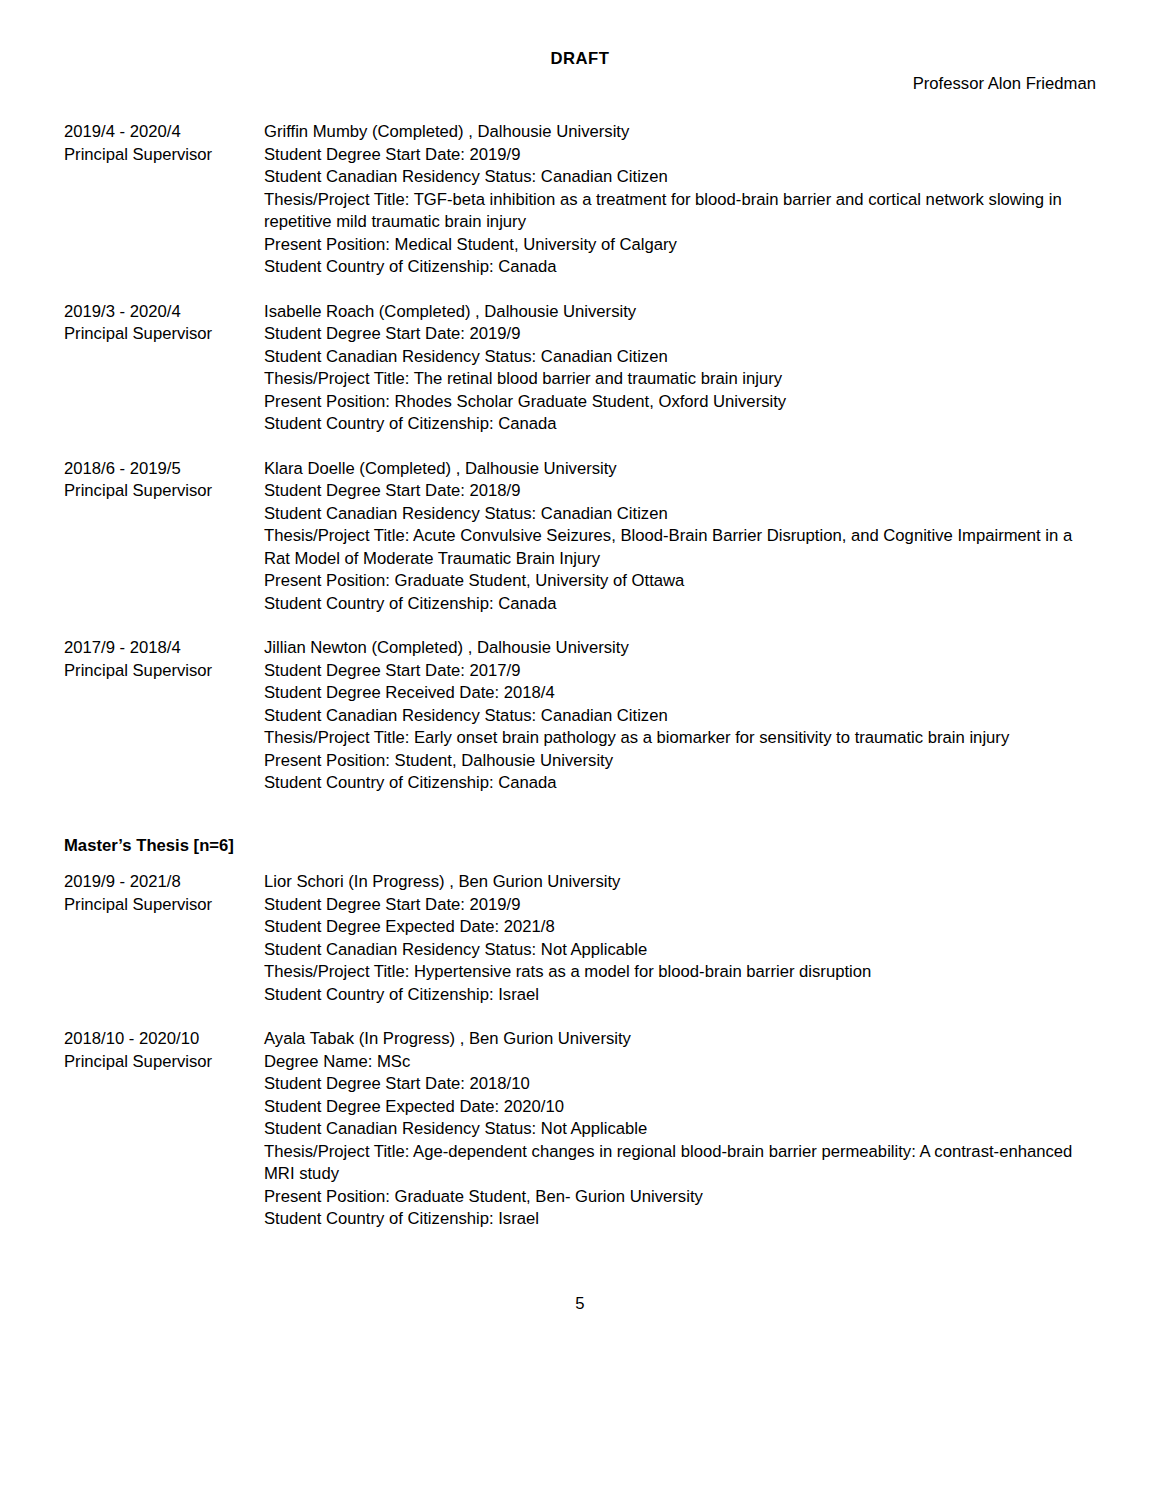DRAFT
Professor Alon Friedman
| 2019/4 - 2020/4 Principal Supervisor | Griffin Mumby (Completed) , Dalhousie University Student Degree Start Date: 2019/9 Student Canadian Residency Status: Canadian Citizen Thesis/Project Title: TGF-beta inhibition as a treatment for blood-brain barrier and cortical network slowing in repetitive mild traumatic brain injury Present Position: Medical Student, University of Calgary Student Country of Citizenship: Canada |
| 2019/3 - 2020/4 Principal Supervisor | Isabelle Roach (Completed) , Dalhousie University Student Degree Start Date: 2019/9 Student Canadian Residency Status: Canadian Citizen Thesis/Project Title: The retinal blood barrier and traumatic brain injury Present Position: Rhodes Scholar Graduate Student, Oxford University Student Country of Citizenship: Canada |
| 2018/6 - 2019/5 Principal Supervisor | Klara Doelle (Completed) , Dalhousie University Student Degree Start Date: 2018/9 Student Canadian Residency Status: Canadian Citizen Thesis/Project Title: Acute Convulsive Seizures, Blood-Brain Barrier Disruption, and Cognitive Impairment in a Rat Model of Moderate Traumatic Brain Injury Present Position: Graduate Student, University of Ottawa Student Country of Citizenship: Canada |
| 2017/9 - 2018/4 Principal Supervisor | Jillian Newton (Completed) , Dalhousie University Student Degree Start Date: 2017/9 Student Degree Received Date: 2018/4 Student Canadian Residency Status: Canadian Citizen Thesis/Project Title: Early onset brain pathology as a biomarker for sensitivity to traumatic brain injury Present Position: Student, Dalhousie University Student Country of Citizenship: Canada |
Master’s Thesis [n=6]
| 2019/9 - 2021/8 Principal Supervisor | Lior Schori (In Progress) , Ben Gurion University Student Degree Start Date: 2019/9 Student Degree Expected Date: 2021/8 Student Canadian Residency Status: Not Applicable Thesis/Project Title: Hypertensive rats as a model for blood-brain barrier disruption Student Country of Citizenship: Israel |
| 2018/10 - 2020/10 Principal Supervisor | Ayala Tabak (In Progress) , Ben Gurion University Degree Name: MSc Student Degree Start Date: 2018/10 Student Degree Expected Date: 2020/10 Student Canadian Residency Status: Not Applicable Thesis/Project Title: Age-dependent changes in regional blood-brain barrier permeability: A contrast-enhanced MRI study Present Position: Graduate Student, Ben- Gurion University Student Country of Citizenship: Israel |
5